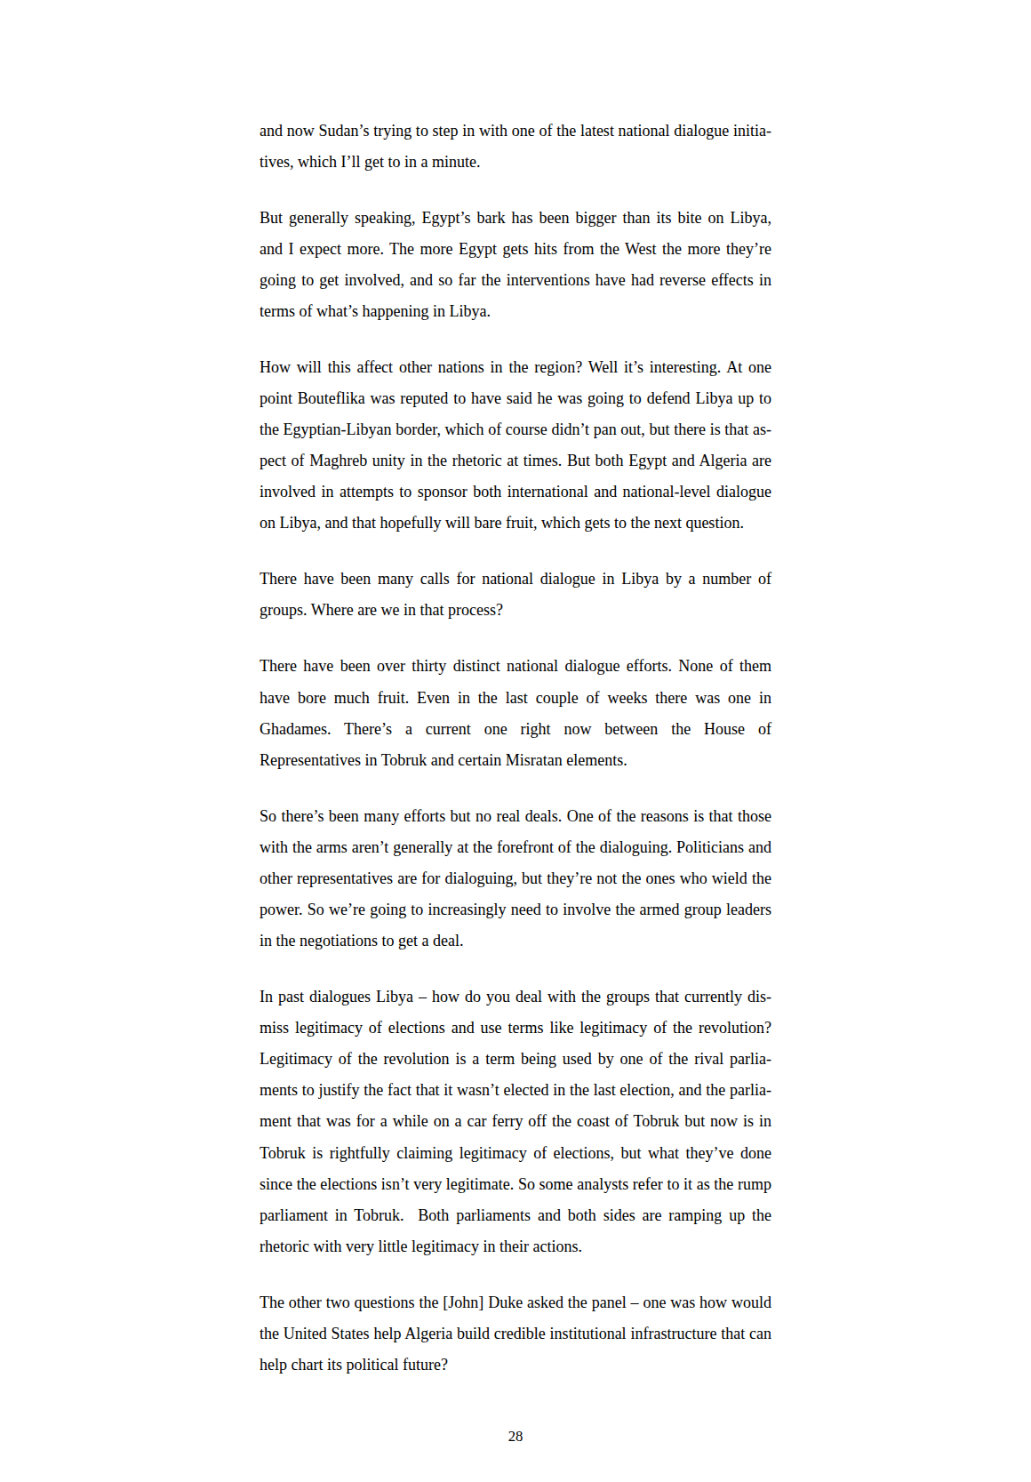and now Sudan’s trying to step in with one of the latest national dialogue initiatives, which I’ll get to in a minute.
But generally speaking, Egypt’s bark has been bigger than its bite on Libya, and I expect more. The more Egypt gets hits from the West the more they’re going to get involved, and so far the interventions have had reverse effects in terms of what’s happening in Libya.
How will this affect other nations in the region? Well it’s interesting. At one point Bouteflika was reputed to have said he was going to defend Libya up to the Egyptian-Libyan border, which of course didn’t pan out, but there is that aspect of Maghreb unity in the rhetoric at times. But both Egypt and Algeria are involved in attempts to sponsor both international and national-level dialogue on Libya, and that hopefully will bare fruit, which gets to the next question.
There have been many calls for national dialogue in Libya by a number of groups. Where are we in that process?
There have been over thirty distinct national dialogue efforts. None of them have bore much fruit. Even in the last couple of weeks there was one in Ghadames. There’s a current one right now between the House of Representatives in Tobruk and certain Misratan elements.
So there’s been many efforts but no real deals. One of the reasons is that those with the arms aren’t generally at the forefront of the dialoguing. Politicians and other representatives are for dialoguing, but they’re not the ones who wield the power. So we’re going to increasingly need to involve the armed group leaders in the negotiations to get a deal.
In past dialogues Libya – how do you deal with the groups that currently dismiss legitimacy of elections and use terms like legitimacy of the revolution? Legitimacy of the revolution is a term being used by one of the rival parliaments to justify the fact that it wasn’t elected in the last election, and the parliament that was for a while on a car ferry off the coast of Tobruk but now is in Tobruk is rightfully claiming legitimacy of elections, but what they’ve done since the elections isn’t very legitimate. So some analysts refer to it as the rump parliament in Tobruk. Both parliaments and both sides are ramping up the rhetoric with very little legitimacy in their actions.
The other two questions the [John] Duke asked the panel – one was how would the United States help Algeria build credible institutional infrastructure that can help chart its political future?
28